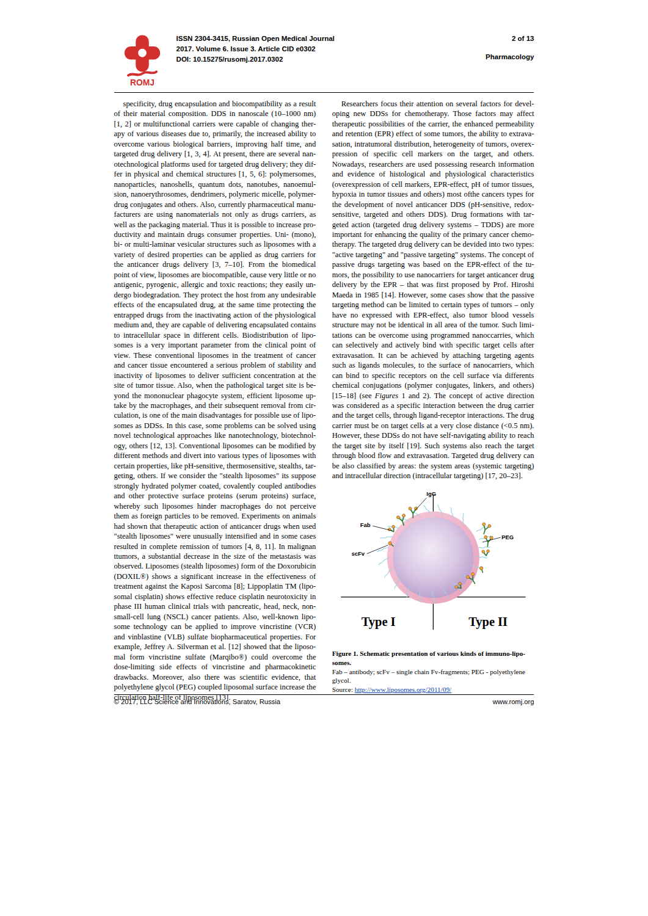ROMJ
ISSN 2304-3415, Russian Open Medical Journal
2017. Volume 6. Issue 3. Article CID e0302
DOI: 10.15275/rusomj.2017.0302
2 of 13
Pharmacology
specificity, drug encapsulation and biocompatibility as a result of their material composition. DDS in nanoscale (10–1000 nm) [1, 2] or multifunctional carriers were capable of changing therapy of various diseases due to, primarily, the increased ability to overcome various biological barriers, improving half time, and targeted drug delivery [1, 3, 4]. At present, there are several nanotechnological platforms used for targeted drug delivery; they differ in physical and chemical structures [1, 5, 6]: polymersomes, nanoparticles, nanoshells, quantum dots, nanotubes, nanoemulsion, nanoerythrosomes, dendrimers, polymeric micelle, polymer-drug conjugates and others. Also, currently pharmaceutical manufacturers are using nanomaterials not only as drugs carriers, as well as the packaging material. Thus it is possible to increase productivity and maintain drugs consumer properties. Uni- (mono), bi- or multi-laminar vesicular structures such as liposomes with a variety of desired properties can be applied as drug carriers for the anticancer drugs delivery [3, 7–10]. From the biomedical point of view, liposomes are biocompatible, cause very little or no antigenic, pyrogenic, allergic and toxic reactions; they easily undergo biodegradation. They protect the host from any undesirable effects of the encapsulated drug, at the same time protecting the entrapped drugs from the inactivating action of the physiological medium and, they are capable of delivering encapsulated contains to intracellular space in different cells. Biodistribution of liposomes is a very important parameter from the clinical point of view. These conventional liposomes in the treatment of cancer and cancer tissue encountered a serious problem of stability and inactivity of liposomes to deliver sufficient concentration at the site of tumor tissue. Also, when the pathological target site is beyond the mononuclear phagocyte system, efficient liposome uptake by the macrophages, and their subsequent removal from circulation, is one of the main disadvantages for possible use of liposomes as DDSs. In this case, some problems can be solved using novel technological approaches like nanotechnology, biotechnology, others [12, 13]. Conventional liposomes can be modified by different methods and divert into various types of liposomes with certain properties, like pH-sensitive, thermosensitive, stealths, targeting, others. If we consider the "stealth liposomes" its suppose strongly hydrated polymer coated, covalently coupled antibodies and other protective surface proteins (serum proteins) surface, whereby such liposomes hinder macrophages do not perceive them as foreign particles to be removed. Experiments on animals had shown that therapeutic action of anticancer drugs when used "stealth liposomes" were unusually intensified and in some cases resulted in complete remission of tumors [4, 8, 11]. In malignan ttumors, a substantial decrease in the size of the metastasis was observed. Liposomes (stealth liposomes) form of the Doxorubicin (DOXIL®) shows a significant increase in the effectiveness of treatment against the Kaposi Sarcoma [8]; Lippoplatin TM (liposomal cisplatin) shows effective reduce cisplatin neurotoxicity in phase III human clinical trials with pancreatic, head, neck, non-small-cell lung (NSCL) cancer patients. Also, well-known liposome technology can be applied to improve vincristine (VCR) and vinblastine (VLB) sulfate biopharmaceutical properties. For example, Jeffrey A. Silverman et al. [12] showed that the liposomal form vincristine sulfate (Marqibo®) could overcome the dose-limiting side effects of vincristine and pharmacokinetic drawbacks. Moreover, also there was scientific evidence, that polyethylene glycol (PEG) coupled liposomal surface increase the circulation half-life of liposomes [13].
Researchers focus their attention on several factors for developing new DDSs for chemotherapy. Those factors may affect therapeutic possibilities of the carrier, the enhanced permeability and retention (EPR) effect of some tumors, the ability to extravasation, intratumoral distribution, heterogeneity of tumors, overexpression of specific cell markers on the target, and others. Nowadays, researchers are used possessing research information and evidence of histological and physiological characteristics (overexpression of cell markers, EPR-effect, pH of tumor tissues, hypoxia in tumor tissues and others) most ofthe cancers types for the development of novel anticancer DDS (pH-sensitive, redox-sensitive, targeted and others DDS). Drug formations with targeted action (targeted drug delivery systems – TDDS) are more important for enhancing the quality of the primary cancer chemotherapy. The targeted drug delivery can be devided into two types: "active targeting" and "passive targeting" systems. The concept of passive drugs targeting was based on the EPR-effect of the tumors, the possibility to use nanocarriers for target anticancer drug delivery by the EPR – that was first proposed by Prof. Hiroshi Maeda in 1985 [14]. However, some cases show that the passive targeting method can be limited to certain types of tumors – only have no expressed with EPR-effect, also tumor blood vessels structure may not be identical in all area of the tumor. Such limitations can be overcome using programmed nanoccarries, which can selectively and actively bind with specific target cells after extravasation. It can be achieved by attaching targeting agents such as ligands molecules, to the surface of nanocarriers, which can bind to specific receptors on the cell surface via differents chemical conjugations (polymer conjugates, linkers, and others) [15–18] (see Figures 1 and 2). The concept of active direction was considered as a specific interaction between the drug carrier and the target cells, through ligand-receptor interactions. The drug carrier must be on target cells at a very close distance (<0.5 nm). However, these DDSs do not have self-navigating ability to reach the target site by itself [19]. Such systems also reach the target through blood flow and extravasation. Targeted drug delivery can be also classified by areas: the system areas (systemic targeting) and intracellular direction (intracellular targeting) [17, 20–23].
IgG Fab scFv PEG Type I Type II
Figure 1. Schematic presentation of various kinds of immuno-liposomes.
Fab – antibody; scFv – single chain Fv-fragments; PEG - polyethylene glycol.
Source: http://www.liposomes.org/2011/09/
© 2017, LLC Science and Innovations, Saratov, Russia www.romj.org